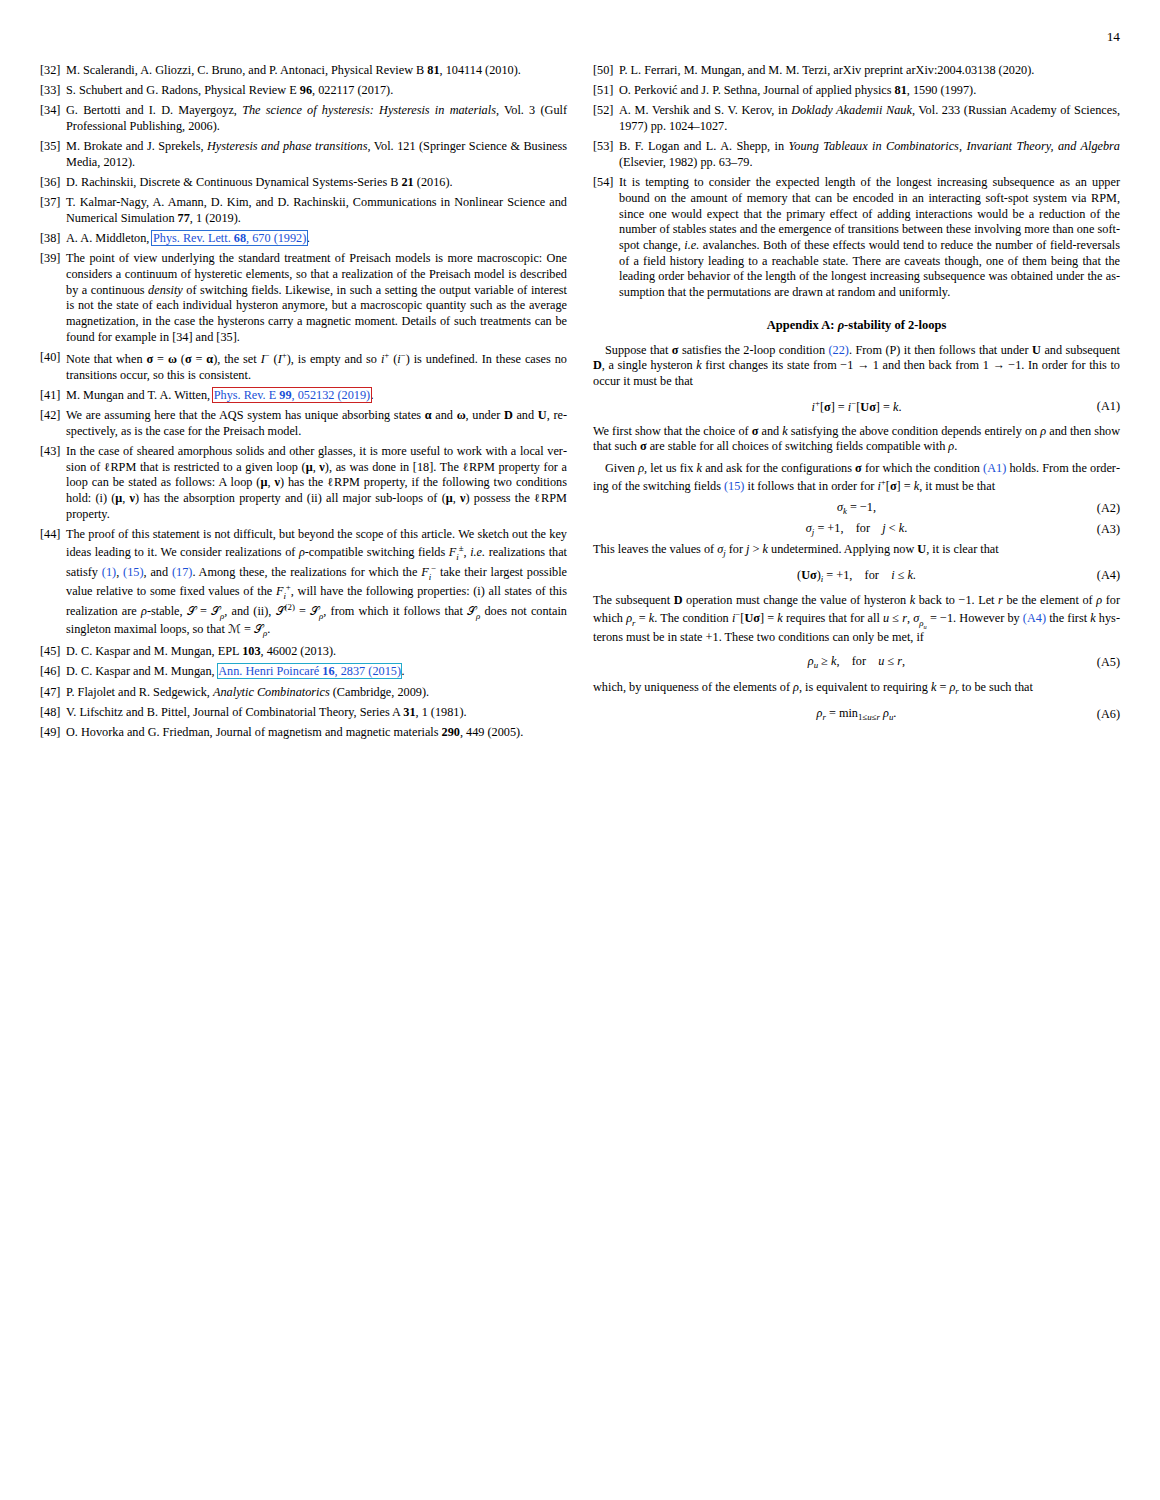14
[32] M. Scalerandi, A. Gliozzi, C. Bruno, and P. Antonaci, Physical Review B 81, 104114 (2010).
[33] S. Schubert and G. Radons, Physical Review E 96, 022117 (2017).
[34] G. Bertotti and I. D. Mayergoyz, The science of hysteresis: Hysteresis in materials, Vol. 3 (Gulf Professional Publishing, 2006).
[35] M. Brokate and J. Sprekels, Hysteresis and phase transitions, Vol. 121 (Springer Science & Business Media, 2012).
[36] D. Rachinskii, Discrete & Continuous Dynamical Systems-Series B 21 (2016).
[37] T. Kalmar-Nagy, A. Amann, D. Kim, and D. Rachinskii, Communications in Nonlinear Science and Numerical Simulation 77, 1 (2019).
[38] A. A. Middleton, Phys. Rev. Lett. 68, 670 (1992).
[39] The point of view underlying the standard treatment of Preisach models is more macroscopic: One considers a continuum of hysteretic elements, so that a realization of the Preisach model is described by a continuous density of switching fields. Likewise, in such a setting the output variable of interest is not the state of each individual hysteron anymore, but a macroscopic quantity such as the average magnetization, in the case the hysterons carry a magnetic moment. Details of such treatments can be found for example in [34] and [35].
[40] Note that when σ = ω (σ = α), the set I− (I+), is empty and so i+ (i−) is undefined. In these cases no transitions occur, so this is consistent.
[41] M. Mungan and T. A. Witten, Phys. Rev. E 99, 052132 (2019).
[42] We are assuming here that the AQS system has unique absorbing states α and ω, under D and U, respectively, as is the case for the Preisach model.
[43] In the case of sheared amorphous solids and other glasses, it is more useful to work with a local version of ℓRPM that is restricted to a given loop (μ, ν), as was done in [18]. The ℓRPM property for a loop can be stated as follows: A loop (μ, ν) has the ℓRPM property, if the following two conditions hold: (i) (μ, ν) has the absorption property and (ii) all major sub-loops of (μ, ν) possess the ℓRPM property.
[44] The proof of this statement is not difficult, but beyond the scope of this article. We sketch out the key ideas leading to it. We consider realizations of ρ-compatible switching fields Fi±, i.e. realizations that satisfy (1), (15), and (17). Among these, the realizations for which the Fi− take their largest possible value relative to some fixed values of the Fi+, will have the following properties: (i) all states of this realization are ρ-stable, 𝒮 = 𝒮ρ, and (ii), 𝒮(2) = 𝒮ρ, from which it follows that 𝒮ρ does not contain singleton maximal loops, so that ℳ = 𝒮ρ.
[45] D. C. Kaspar and M. Mungan, EPL 103, 46002 (2013).
[46] D. C. Kaspar and M. Mungan, Ann. Henri Poincaré 16, 2837 (2015).
[47] P. Flajolet and R. Sedgewick, Analytic Combinatorics (Cambridge, 2009).
[48] V. Lifschitz and B. Pittel, Journal of Combinatorial Theory, Series A 31, 1 (1981).
[49] O. Hovorka and G. Friedman, Journal of magnetism and magnetic materials 290, 449 (2005).
[50] P. L. Ferrari, M. Mungan, and M. M. Terzi, arXiv preprint arXiv:2004.03138 (2020).
[51] O. Perković and J. P. Sethna, Journal of applied physics 81, 1590 (1997).
[52] A. M. Vershik and S. V. Kerov, in Doklady Akademii Nauk, Vol. 233 (Russian Academy of Sciences, 1977) pp. 1024–1027.
[53] B. F. Logan and L. A. Shepp, in Young Tableaux in Combinatorics, Invariant Theory, and Algebra (Elsevier, 1982) pp. 63–79.
[54] It is tempting to consider the expected length of the longest increasing subsequence as an upper bound on the amount of memory that can be encoded in an interacting soft-spot system via RPM, since one would expect that the primary effect of adding interactions would be a reduction of the number of stables states and the emergence of transitions between these involving more than one soft-spot change, i.e. avalanches. Both of these effects would tend to reduce the number of field-reversals of a field history leading to a reachable state. There are caveats though, one of them being that the leading order behavior of the length of the longest increasing subsequence was obtained under the assumption that the permutations are drawn at random and uniformly.
Appendix A: ρ-stability of 2-loops
Suppose that σ satisfies the 2-loop condition (22). From (P) it then follows that under U and subsequent D, a single hysteron k first changes its state from −1 → 1 and then back from 1 → −1. In order for this to occur it must be that
i+[σ] = i−[Uσ] = k. (A1)
We first show that the choice of σ and k satisfying the above condition depends entirely on ρ and then show that such σ are stable for all choices of switching fields compatible with ρ.
Given ρ, let us fix k and ask for the configurations σ for which the condition (A1) holds. From the ordering of the switching fields (15) it follows that in order for i+[σ] = k, it must be that
σk = −1, (A2)
σj = +1, for j < k. (A3)
This leaves the values of σj for j > k undetermined. Applying now U, it is clear that
(Uσ)i = +1, for i ≤ k. (A4)
The subsequent D operation must change the value of hysteron k back to −1. Let r be the element of ρ for which ρr = k. The condition i−[Uσ] = k requires that for all u ≤ r, σρu = −1. However by (A4) the first k hysterons must be in state +1. These two conditions can only be met, if
ρu ≥ k, for u ≤ r, (A5)
which, by uniqueness of the elements of ρ, is equivalent to requiring k = ρr to be such that
ρr = min1≤u≤r ρu. (A6)